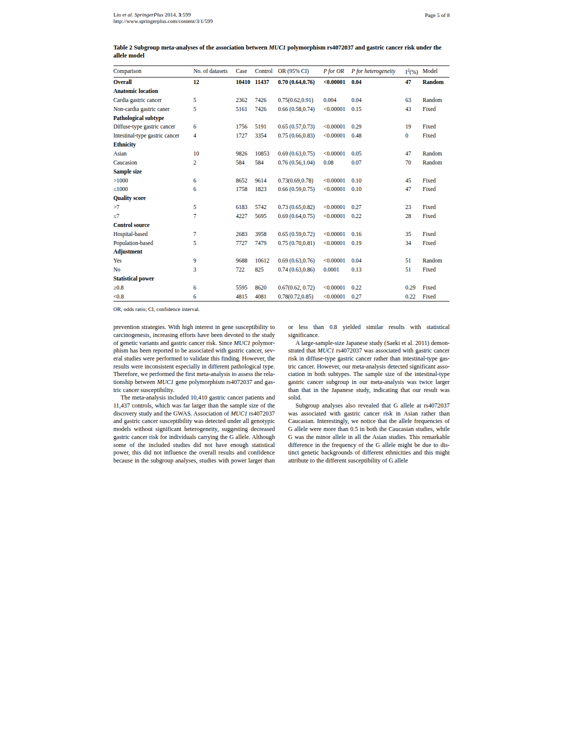Liu et al. SpringerPlus 2014, 3:599
http://www.springerplus.com/content/3/1/599
Page 5 of 8
Table 2 Subgroup meta-analyses of the association between MUC1 polymorphism rs4072037 and gastric cancer risk under the allele model
| Comparison | No. of datasets | Case | Control | OR (95% CI) | P for OR | P for heterogeneity | I 2 (%) | Model |
| --- | --- | --- | --- | --- | --- | --- | --- | --- |
| Overall | 12 | 10410 | 11437 | 0.70 (0.64,0.76) | <0.00001 | 0.04 | 47 | Random |
| Anatomic location |
| Cardia gastric cancer | 5 | 2362 | 7426 | 0.75(0.62,0.91) | 0.004 | 0.04 | 63 | Random |
| Non-cardia gastric caner | 5 | 5161 | 7426 | 0.66 (0.58,0.74) | <0.00001 | 0.15 | 43 | Fixed |
| Pathological subtype |
| Diffuse-type gastric cancer | 6 | 1756 | 5191 | 0.65 (0.57,0.73) | <0.00001 | 0.29 | 19 | Fixed |
| Intestinal-type gastric cancer | 4 | 1727 | 3354 | 0.75 (0.66,0.83) | <0.00001 | 0.48 | 0 | Fixed |
| Ethnicity |
| Asian | 10 | 9826 | 10853 | 0.69 (0.63,0.75) | <0.00001 | 0.05 | 47 | Random |
| Caucasion | 2 | 584 | 584 | 0.76 (0.56,1.04) | 0.08 | 0.07 | 70 | Random |
| Sample size |
| >1000 | 6 | 8652 | 9614 | 0.73(0.69,0.78) | <0.00001 | 0.10 | 45 | Fixed |
| ≤1000 | 6 | 1758 | 1823 | 0.66 (0.59,0.75) | <0.00001 | 0.10 | 47 | Fixed |
| Quality score |
| >7 | 5 | 6183 | 5742 | 0.73 (0.65,0.82) | <0.00001 | 0.27 | 23 | Fixed |
| ≤7 | 7 | 4227 | 5695 | 0.69 (0.64,0.75) | <0.00001 | 0.22 | 28 | Fixed |
| Control source |
| Hospital-based | 7 | 2683 | 3958 | 0.65 (0.59,0.72) | <0.00001 | 0.16 | 35 | Fixed |
| Population-based | 5 | 7727 | 7479 | 0.75 (0.70,0.81) | <0.00001 | 0.19 | 34 | Fixed |
| Adjustment |
| Yes | 9 | 9688 | 10612 | 0.69 (0.63,0.76) | <0.00001 | 0.04 | 51 | Random |
| No | 3 | 722 | 825 | 0.74 (0.63,0.86) | 0.0001 | 0.13 | 51 | Fixed |
| Statistical power |
| ≥0.8 | 6 | 5595 | 8620 | 0.67(0.62, 0.72) | <0.00001 | 0.22 | 0.29 | Fixed |
| <0.8 | 6 | 4815 | 4081 | 0.78(0.72,0.85) | <0.00001 | 0.27 | 0.22 | Fixed |
OR, odds ratio; CI, confidence interval.
prevention strategies. With high interest in gene susceptibility to carcinogenesis, increasing efforts have been devoted to the study of genetic variants and gastric cancer risk. Since MUC1 polymorphism has been reported to be associated with gastric cancer, several studies were performed to validate this finding. However, the results were inconsistent especially in different pathological type. Therefore, we performed the first meta-analysis to assess the relationship between MUC1 gene polymorphism rs4072037 and gastric cancer susceptibility.
The meta-analysis included 10,410 gastric cancer patients and 11,437 controls, which was far larger than the sample size of the discovery study and the GWAS. Association of MUC1 rs4072037 and gastric cancer susceptibility was detected under all genotypic models without significant heterogeneity, suggesting decreased gastric cancer risk for individuals carrying the G allele. Although some of the included studies did not have enough statistical power, this did not influence the overall results and confidence because in the subgroup analyses, studies with power larger than or less than 0.8 yielded similar results with statistical significance.
A large-sample-size Japanese study (Saeki et al. 2011) demonstrated that MUC1 rs4072037 was associated with gastric cancer risk in diffuse-type gastric cancer rather than intestinal-type gastric cancer. However, our meta-analysis detected significant association in both subtypes. The sample size of the intestinal-type gastric cancer subgroup in our meta-analysis was twice larger than that in the Japanese study, indicating that our result was solid.
Subgroup analyses also revealed that G allele at rs4072037 was associated with gastric cancer risk in Asian rather than Caucasian. Interestingly, we notice that the allele frequencies of G allele were more than 0.5 in both the Caucasian studies, while G was the minor allele in all the Asian studies. This remarkable difference in the frequency of the G allele might be due to distinct genetic backgrounds of different ethnicities and this might attribute to the different susceptibility of G allele